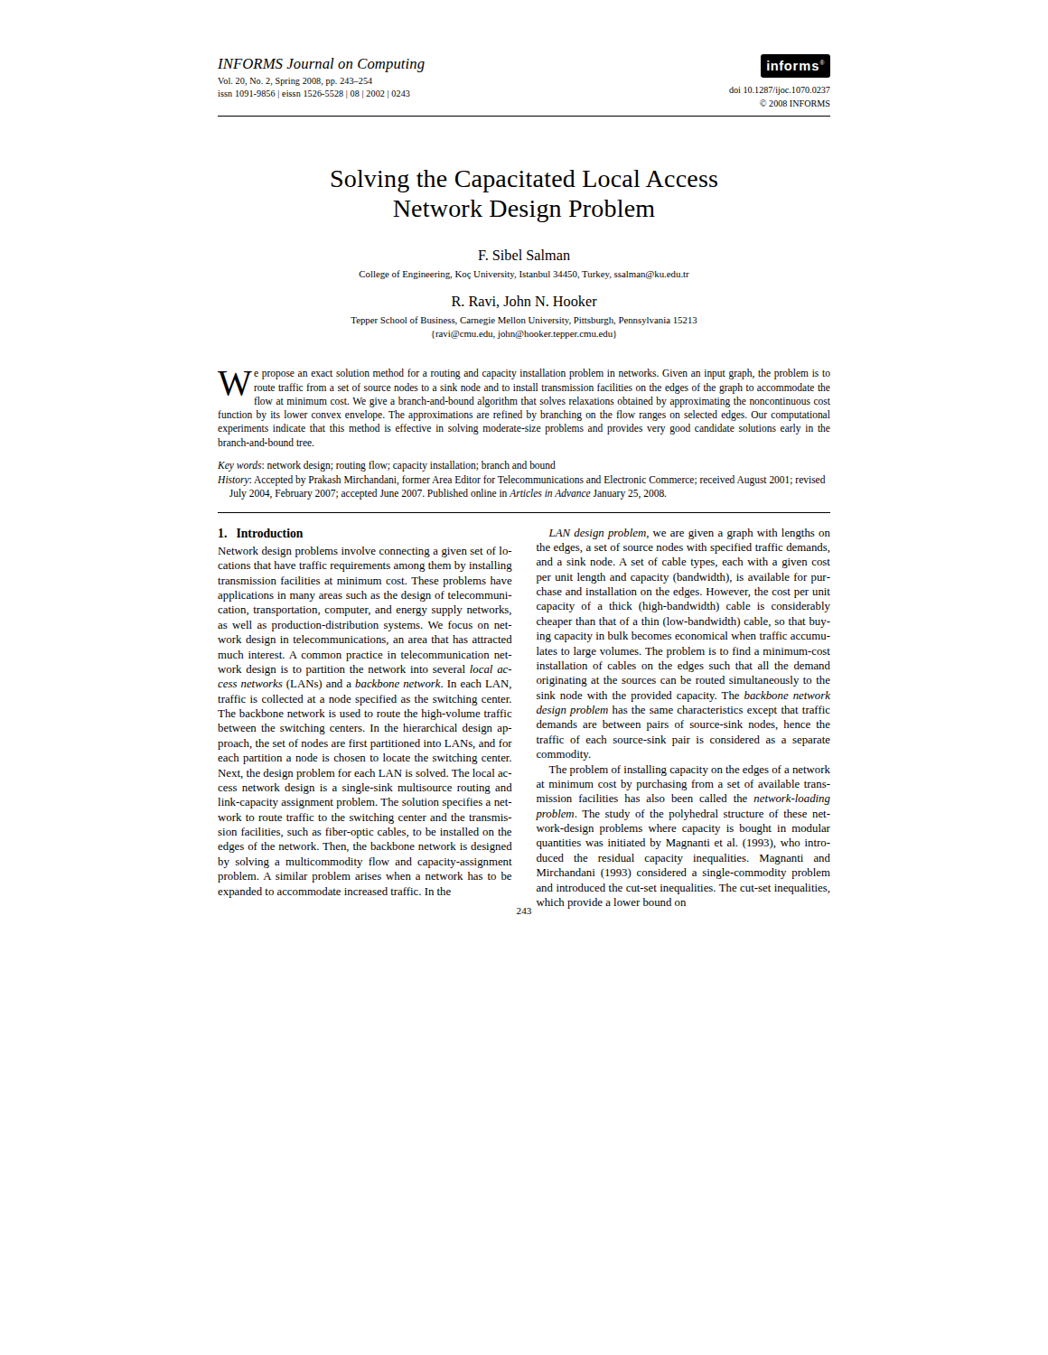INFORMS Journal on Computing
Vol. 20, No. 2, Spring 2008, pp. 243–254
issn 1091-9856 | eissn 1526-5528 | 08 | 2002 | 0243
informs®
doi 10.1287/ijoc.1070.0237
© 2008 INFORMS
Solving the Capacitated Local Access
Network Design Problem
F. Sibel Salman
College of Engineering, Koç University, Istanbul 34450, Turkey, ssalman@ku.edu.tr
R. Ravi, John N. Hooker
Tepper School of Business, Carnegie Mellon University, Pittsburgh, Pennsylvania 15213
{ravi@cmu.edu, john@hooker.tepper.cmu.edu}
We propose an exact solution method for a routing and capacity installation problem in networks. Given an input graph, the problem is to route traffic from a set of source nodes to a sink node and to install transmission facilities on the edges of the graph to accommodate the flow at minimum cost. We give a branch-and-bound algorithm that solves relaxations obtained by approximating the noncontinuous cost function by its lower convex envelope. The approximations are refined by branching on the flow ranges on selected edges. Our computational experiments indicate that this method is effective in solving moderate-size problems and provides very good candidate solutions early in the branch-and-bound tree.
Key words: network design; routing flow; capacity installation; branch and bound
History: Accepted by Prakash Mirchandani, former Area Editor for Telecommunications and Electronic Commerce; received August 2001; revised July 2004, February 2007; accepted June 2007. Published online in Articles in Advance January 25, 2008.
1. Introduction
Network design problems involve connecting a given set of locations that have traffic requirements among them by installing transmission facilities at minimum cost. These problems have applications in many areas such as the design of telecommunication, transportation, computer, and energy supply networks, as well as production-distribution systems. We focus on network design in telecommunications, an area that has attracted much interest. A common practice in telecommunication network design is to partition the network into several local access networks (LANs) and a backbone network. In each LAN, traffic is collected at a node specified as the switching center. The backbone network is used to route the high-volume traffic between the switching centers. In the hierarchical design approach, the set of nodes are first partitioned into LANs, and for each partition a node is chosen to locate the switching center. Next, the design problem for each LAN is solved. The local access network design is a single-sink multisource routing and link-capacity assignment problem. The solution specifies a network to route traffic to the switching center and the transmission facilities, such as fiber-optic cables, to be installed on the edges of the network. Then, the backbone network is designed by solving a multicommodity flow and capacity-assignment problem. A similar problem arises when a network has to be expanded to accommodate increased traffic. In the
LAN design problem, we are given a graph with lengths on the edges, a set of source nodes with specified traffic demands, and a sink node. A set of cable types, each with a given cost per unit length and capacity (bandwidth), is available for purchase and installation on the edges. However, the cost per unit capacity of a thick (high-bandwidth) cable is considerably cheaper than that of a thin (low-bandwidth) cable, so that buying capacity in bulk becomes economical when traffic accumulates to large volumes. The problem is to find a minimum-cost installation of cables on the edges such that all the demand originating at the sources can be routed simultaneously to the sink node with the provided capacity. The backbone network design problem has the same characteristics except that traffic demands are between pairs of source-sink nodes, hence the traffic of each source-sink pair is considered as a separate commodity.
The problem of installing capacity on the edges of a network at minimum cost by purchasing from a set of available transmission facilities has also been called the network-loading problem. The study of the polyhedral structure of these network-design problems where capacity is bought in modular quantities was initiated by Magnanti et al. (1993), who introduced the residual capacity inequalities. Magnanti and Mirchandani (1993) considered a single-commodity problem and introduced the cut-set inequalities. The cut-set inequalities, which provide a lower bound on
243